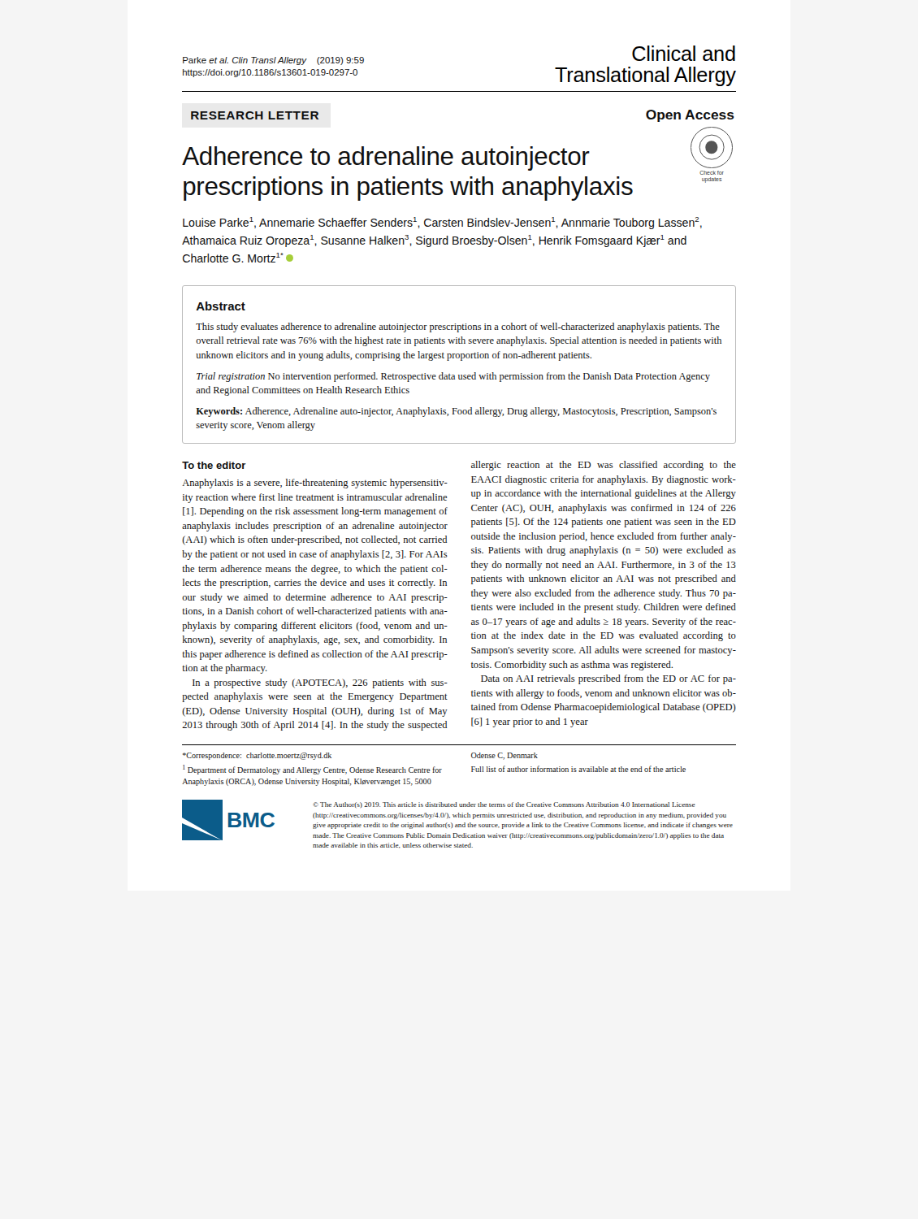Parke et al. Clin Transl Allergy (2019) 9:59 https://doi.org/10.1186/s13601-019-0297-0
Clinical and
Translational Allergy
RESEARCH LETTER
Open Access
Check for
updates
Adherence to adrenaline autoinjector prescriptions in patients with anaphylaxis
Louise Parke1, Annemarie Schaeffer Senders1, Carsten Bindslev-Jensen1, Annmarie Touborg Lassen2, Athamaica Ruiz Oropeza1, Susanne Halken3, Sigurd Broesby-Olsen1, Henrik Fomsgaard Kjær1 and Charlotte G. Mortz1*
Abstract
This study evaluates adherence to adrenaline autoinjector prescriptions in a cohort of well-characterized anaphylaxis patients. The overall retrieval rate was 76% with the highest rate in patients with severe anaphylaxis. Special attention is needed in patients with unknown elicitors and in young adults, comprising the largest proportion of non-adherent patients.
Trial registration No intervention performed. Retrospective data used with permission from the Danish Data Protection Agency and Regional Committees on Health Research Ethics
Keywords: Adherence, Adrenaline auto-injector, Anaphylaxis, Food allergy, Drug allergy, Mastocytosis, Prescription, Sampson's severity score, Venom allergy
To the editor
Anaphylaxis is a severe, life-threatening systemic hypersensitivity reaction where first line treatment is intramuscular adrenaline [1]. Depending on the risk assessment long-term management of anaphylaxis includes prescription of an adrenaline autoinjector (AAI) which is often under-prescribed, not collected, not carried by the patient or not used in case of anaphylaxis [2, 3]. For AAIs the term adherence means the degree, to which the patient collects the prescription, carries the device and uses it correctly. In our study we aimed to determine adherence to AAI prescriptions, in a Danish cohort of well-characterized patients with anaphylaxis by comparing different elicitors (food, venom and unknown), severity of anaphylaxis, age, sex, and comorbidity. In this paper adherence is defined as collection of the AAI prescription at the pharmacy.
In a prospective study (APOTECA), 226 patients with suspected anaphylaxis were seen at the Emergency Department (ED), Odense University Hospital (OUH), during 1st of May 2013 through 30th of April 2014 [4]. In the study the suspected allergic reaction at the ED was classified according to the EAACI diagnostic criteria for anaphylaxis. By diagnostic work-up in accordance with the international guidelines at the Allergy Center (AC), OUH, anaphylaxis was confirmed in 124 of 226 patients [5]. Of the 124 patients one patient was seen in the ED outside the inclusion period, hence excluded from further analysis. Patients with drug anaphylaxis (n = 50) were excluded as they do normally not need an AAI. Furthermore, in 3 of the 13 patients with unknown elicitor an AAI was not prescribed and they were also excluded from the adherence study. Thus 70 patients were included in the present study. Children were defined as 0–17 years of age and adults ≥ 18 years. Severity of the reaction at the index date in the ED was evaluated according to Sampson's severity score. All adults were screened for mastocytosis. Comorbidity such as asthma was registered.
Data on AAI retrievals prescribed from the ED or AC for patients with allergy to foods, venom and unknown elicitor was obtained from Odense Pharmacoepidemiological Database (OPED) [6] 1 year prior to and 1 year
*Correspondence: charlotte.moertz@rsyd.dk
1 Department of Dermatology and Allergy Centre, Odense Research Centre for Anaphylaxis (ORCA), Odense University Hospital, Kløvervænget 15, 5000 Odense C, Denmark
Full list of author information is available at the end of the article
BMC
© The Author(s) 2019. This article is distributed under the terms of the Creative Commons Attribution 4.0 International License (http://creativecommons.org/licenses/by/4.0/), which permits unrestricted use, distribution, and reproduction in any medium, provided you give appropriate credit to the original author(s) and the source, provide a link to the Creative Commons license, and indicate if changes were made. The Creative Commons Public Domain Dedication waiver (http://creativecommons.org/publicdomain/zero/1.0/) applies to the data made available in this article, unless otherwise stated.